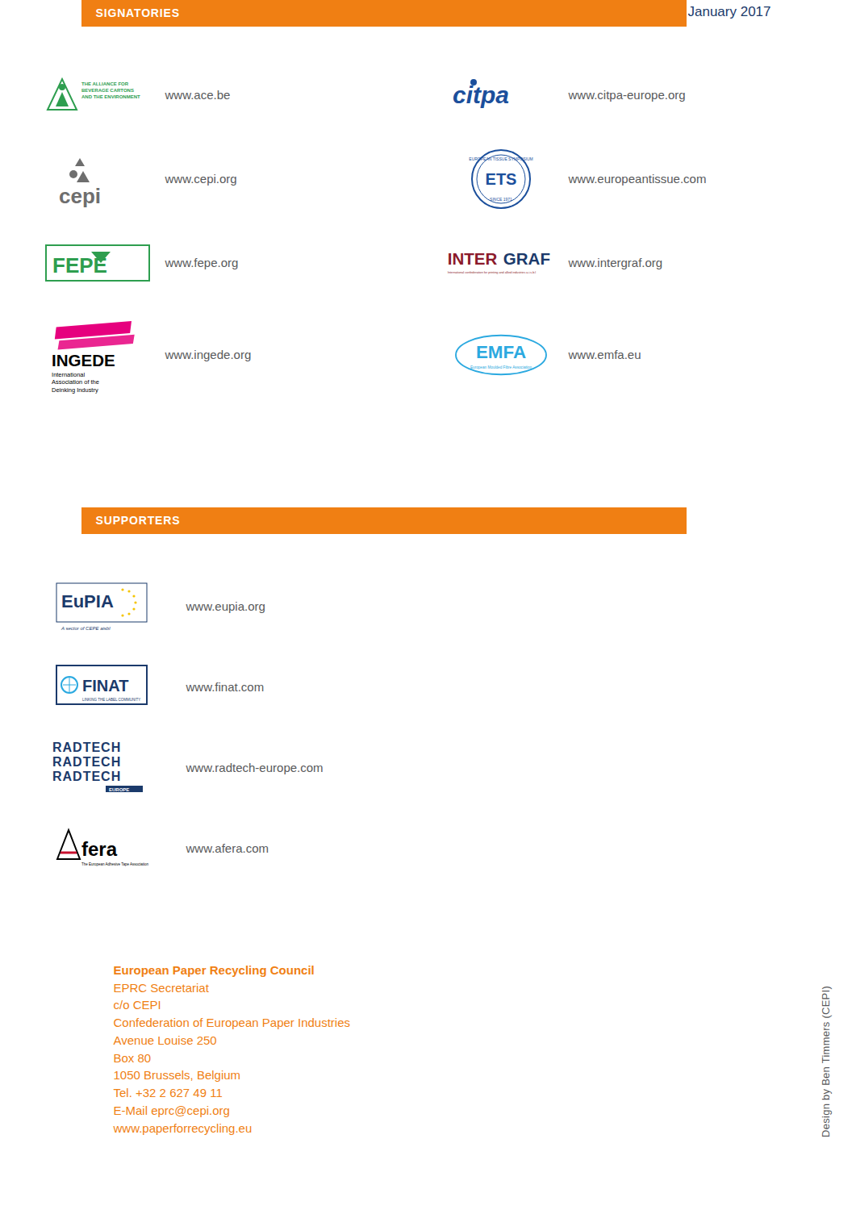SIGNATORIES
January 2017
THE ALLIANCE FOR BEVERAGE CARTONS AND THE ENVIRONMENT
www.ace.be
citpa
www.citpa-europe.org
cepi
www.cepi.org
ETS EUROPEAN TISSUE SYMPOSIUM SINCE 1971
www.europeantissue.com
FEPE
www.fepe.org
INTER GRAF International confederation for printing and allied industries a.i.s.b.l
www.intergraf.org
INGEDE International Association of the Deinking Industry
www.ingede.org
EMFA European Moulded Fibre Association
www.emfa.eu
SUPPORTERS
EuPIA A sector of CEPE aisbl
www.eupia.org
FINAT LINKING THE LABEL COMMUNITY
www.finat.com
RADTECH RADTECH RADTECH EUROPE
www.radtech-europe.com
fera The European Adhesive Tape Association
www.afera.com
European Paper Recycling Council
EPRC Secretariat
c/o CEPI
Confederation of European Paper Industries
Avenue Louise 250
Box 80
1050 Brussels, Belgium
Tel. +32 2 627 49 11
E-Mail eprc@cepi.org
www.paperforrecycling.eu
Design by Ben Timmers (CEPI)